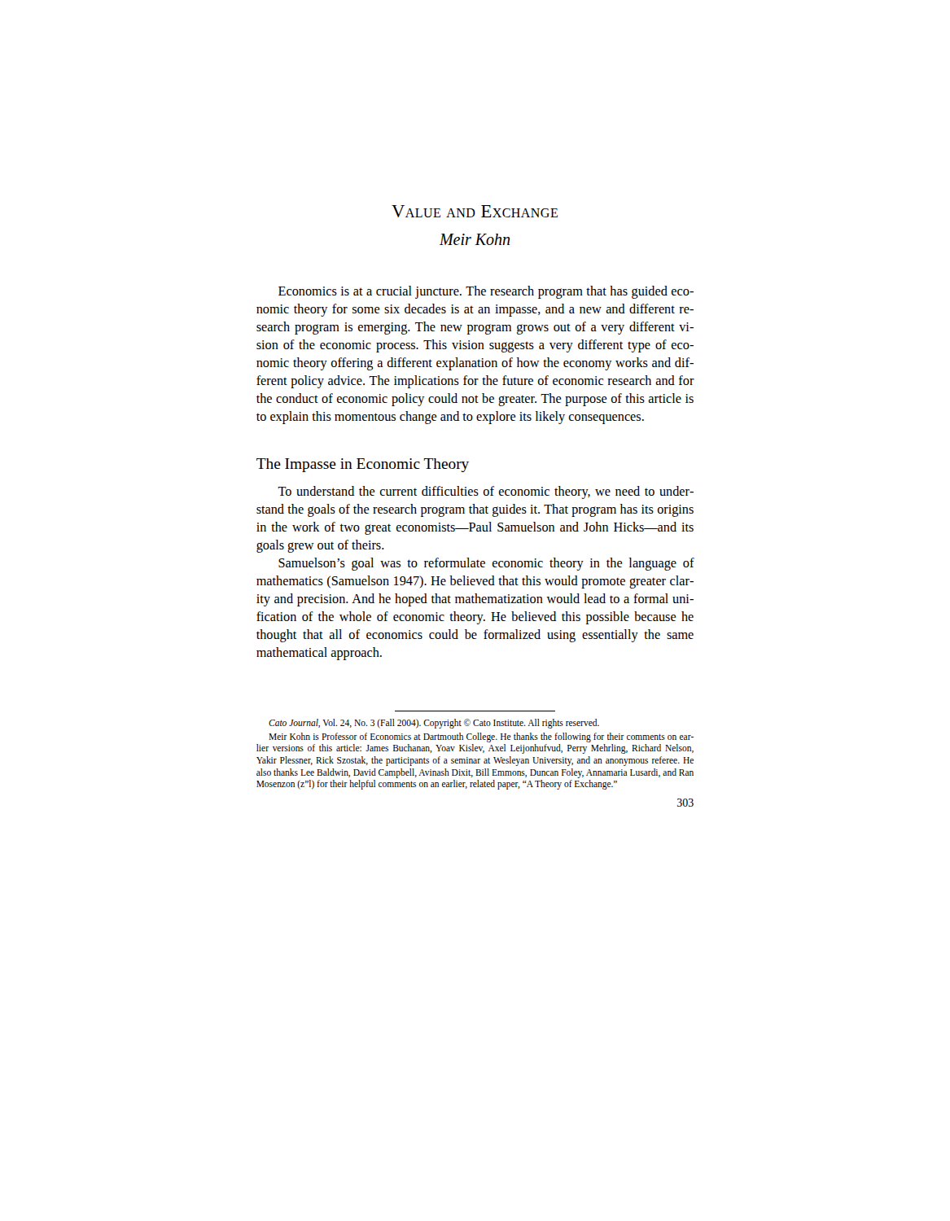Value and Exchange
Meir Kohn
Economics is at a crucial juncture. The research program that has guided economic theory for some six decades is at an impasse, and a new and different research program is emerging. The new program grows out of a very different vision of the economic process. This vision suggests a very different type of economic theory offering a different explanation of how the economy works and different policy advice. The implications for the future of economic research and for the conduct of economic policy could not be greater. The purpose of this article is to explain this momentous change and to explore its likely consequences.
The Impasse in Economic Theory
To understand the current difficulties of economic theory, we need to understand the goals of the research program that guides it. That program has its origins in the work of two great economists—Paul Samuelson and John Hicks—and its goals grew out of theirs.
Samuelson’s goal was to reformulate economic theory in the language of mathematics (Samuelson 1947). He believed that this would promote greater clarity and precision. And he hoped that mathematization would lead to a formal unification of the whole of economic theory. He believed this possible because he thought that all of economics could be formalized using essentially the same mathematical approach.
Cato Journal, Vol. 24, No. 3 (Fall 2004). Copyright © Cato Institute. All rights reserved.
Meir Kohn is Professor of Economics at Dartmouth College. He thanks the following for their comments on earlier versions of this article: James Buchanan, Yoav Kislev, Axel Leijonhufvud, Perry Mehrling, Richard Nelson, Yakir Plessner, Rick Szostak, the participants of a seminar at Wesleyan University, and an anonymous referee. He also thanks Lee Baldwin, David Campbell, Avinash Dixit, Bill Emmons, Duncan Foley, Annamaria Lusardi, and Ran Mosenzon (z”l) for their helpful comments on an earlier, related paper, “A Theory of Exchange.”
303